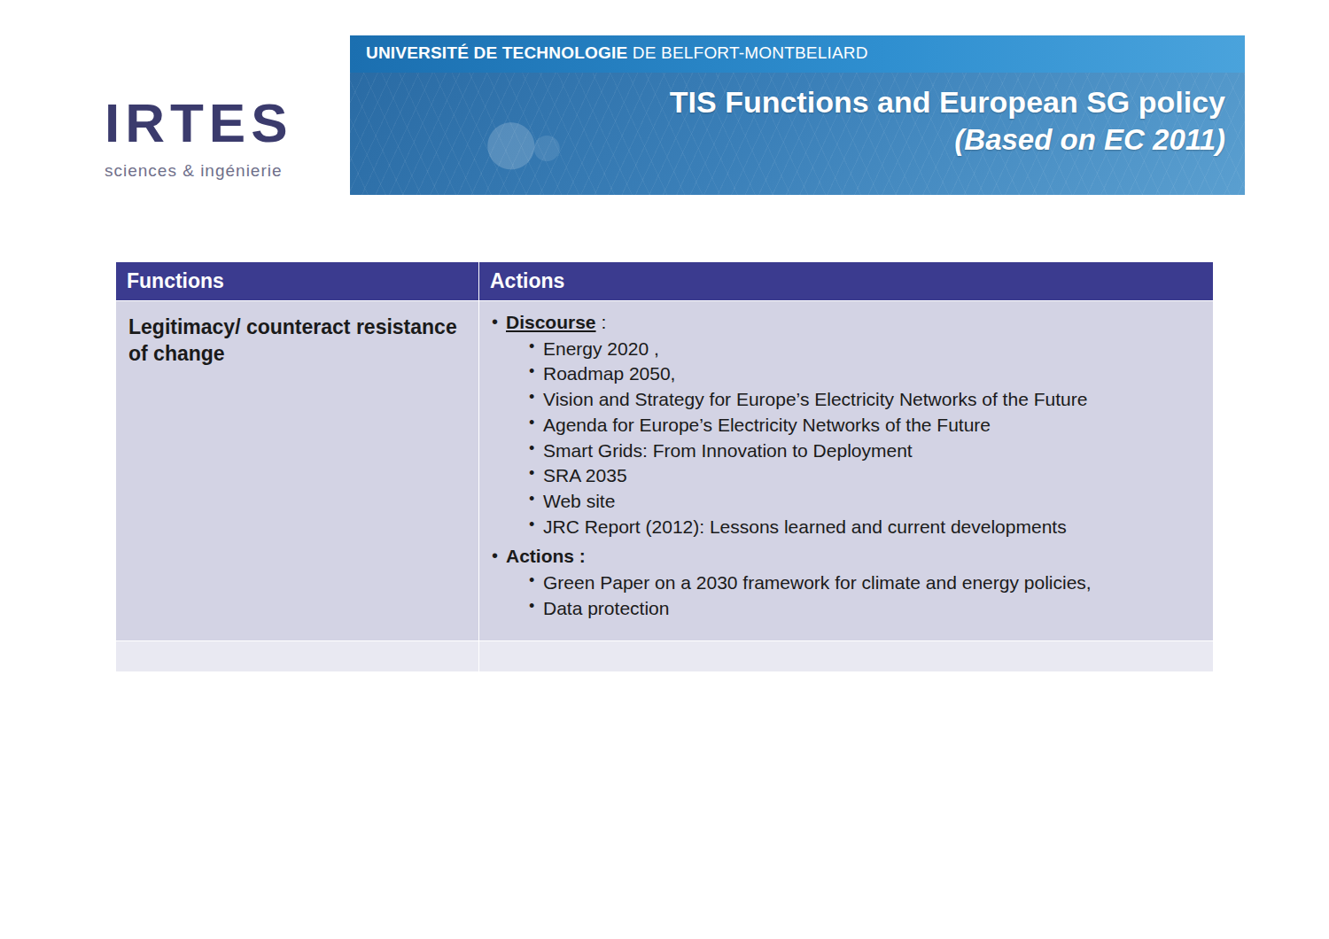UNIVERSITÉ DE TECHNOLOGIE DE BELFORT-MONTBELIARD
TIS Functions and European SG policy (Based on EC 2011)
IRTES
sciences & ingénierie
| Functions | Actions |
| --- | --- |
| Legitimacy/ counteract resistance of change | Discourse : Energy 2020 , Roadmap 2050, Vision and Strategy for Europe’s Electricity Networks of the Future Agenda for Europe’s Electricity Networks of the Future Smart Grids: From Innovation to Deployment SRA 2035 Web site JRC Report (2012): Lessons learned and current developments Actions : Green Paper on a 2030 framework for climate and energy policies, Data protection |